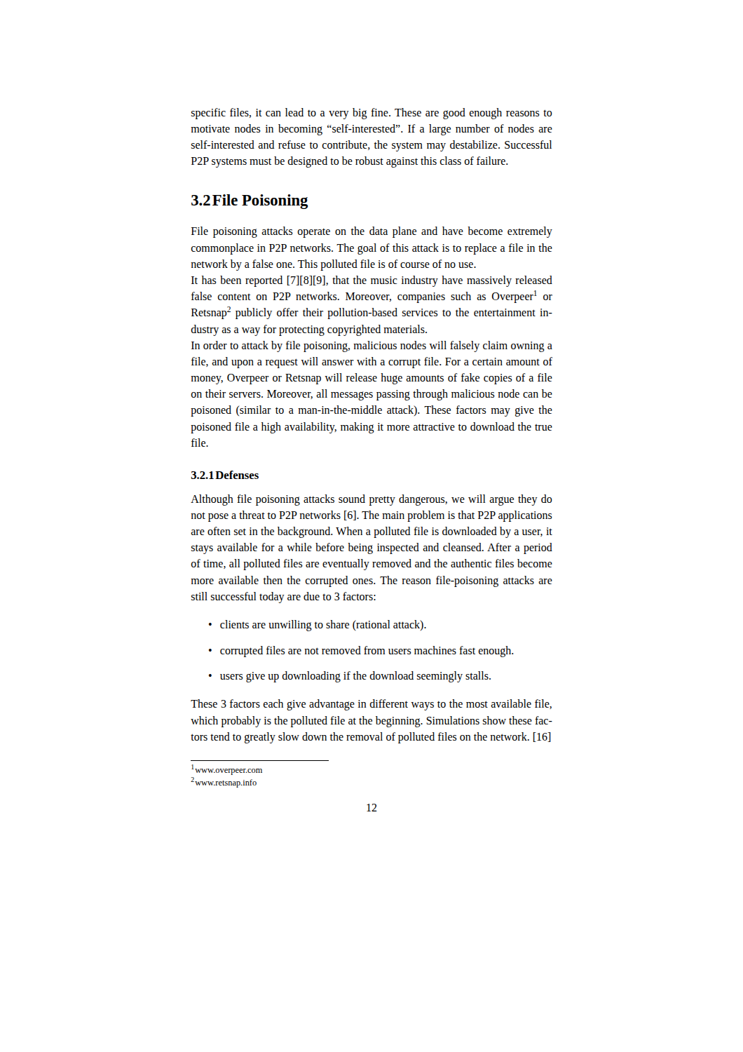specific files, it can lead to a very big fine. These are good enough reasons to motivate nodes in becoming “self-interested”. If a large number of nodes are self-interested and refuse to contribute, the system may destabilize. Successful P2P systems must be designed to be robust against this class of failure.
3.2 File Poisoning
File poisoning attacks operate on the data plane and have become extremely commonplace in P2P networks. The goal of this attack is to replace a file in the network by a false one. This polluted file is of course of no use.
It has been reported [7][8][9], that the music industry have massively released false content on P2P networks. Moreover, companies such as Overpeer1 or Retsnap2 publicly offer their pollution-based services to the entertainment industry as a way for protecting copyrighted materials.
In order to attack by file poisoning, malicious nodes will falsely claim owning a file, and upon a request will answer with a corrupt file. For a certain amount of money, Overpeer or Retsnap will release huge amounts of fake copies of a file on their servers. Moreover, all messages passing through malicious node can be poisoned (similar to a man-in-the-middle attack). These factors may give the poisoned file a high availability, making it more attractive to download the true file.
3.2.1 Defenses
Although file poisoning attacks sound pretty dangerous, we will argue they do not pose a threat to P2P networks [6]. The main problem is that P2P applications are often set in the background. When a polluted file is downloaded by a user, it stays available for a while before being inspected and cleansed. After a period of time, all polluted files are eventually removed and the authentic files become more available then the corrupted ones. The reason file-poisoning attacks are still successful today are due to 3 factors:
clients are unwilling to share (rational attack).
corrupted files are not removed from users machines fast enough.
users give up downloading if the download seemingly stalls.
These 3 factors each give advantage in different ways to the most available file, which probably is the polluted file at the beginning. Simulations show these factors tend to greatly slow down the removal of polluted files on the network. [16]
1www.overpeer.com
2www.retsnap.info
12